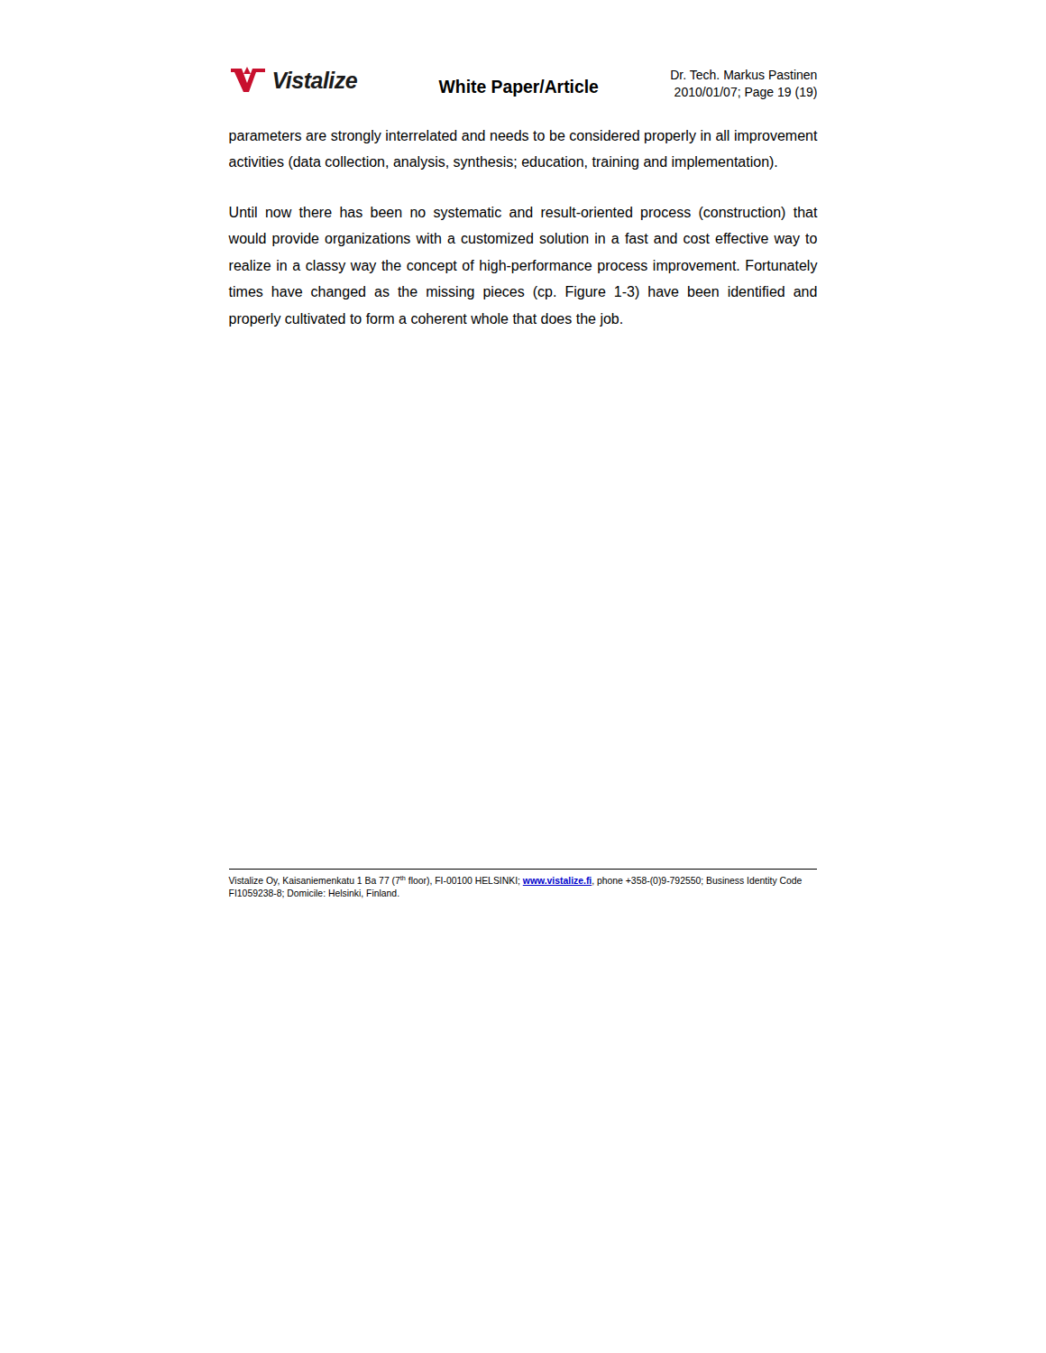Vistalize
White Paper/Article
Dr. Tech. Markus Pastinen
2010/01/07; Page 19 (19)
parameters are strongly interrelated and needs to be considered properly in all improvement activities (data collection, analysis, synthesis; education, training and implementation).
Until now there has been no systematic and result-oriented process (construction) that would provide organizations with a customized solution in a fast and cost effective way to realize in a classy way the concept of high-performance process improvement. Fortunately times have changed as the missing pieces (cp. Figure 1-3) have been identified and properly cultivated to form a coherent whole that does the job.
Vistalize Oy, Kaisaniemenkatu 1 Ba 77 (7th floor), FI-00100 HELSINKI; www.vistalize.fi, phone +358-(0)9-792550; Business Identity Code FI1059238-8; Domicile: Helsinki, Finland.